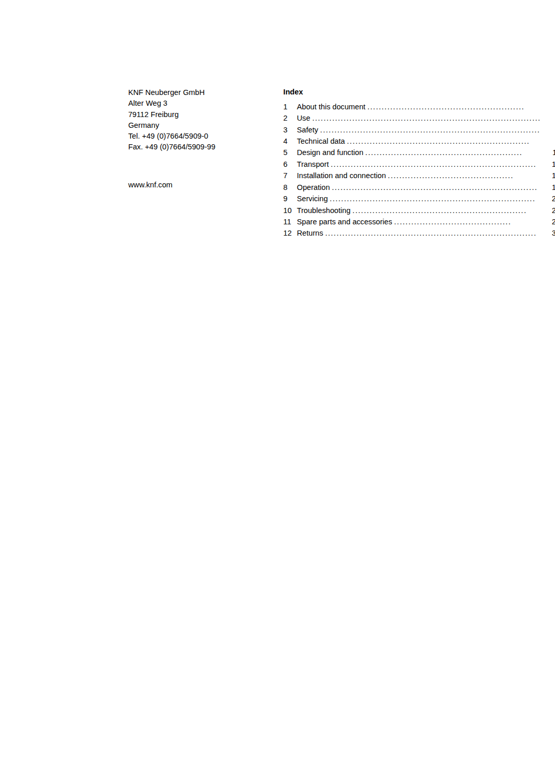KNF Neuberger GmbH
Alter Weg 3
79112 Freiburg
Germany
Tel. +49 (0)7664/5909-0
Fax. +49 (0)7664/5909-99
www.knf.com
Index
1 About this document ....................................................... 3
2 Use ................................................................................ 6
3 Safety ............................................................................. 7
4 Technical data ................................................................ 9
5 Design and function ....................................................... 11
6 Transport ........................................................................ 13
7 Installation and connection ............................................ 14
8 Operation ........................................................................ 17
9 Servicing ........................................................................ 20
10 Troubleshooting ............................................................. 27
11 Spare parts and accessories ......................................... 29
12 Returns .......................................................................... 30